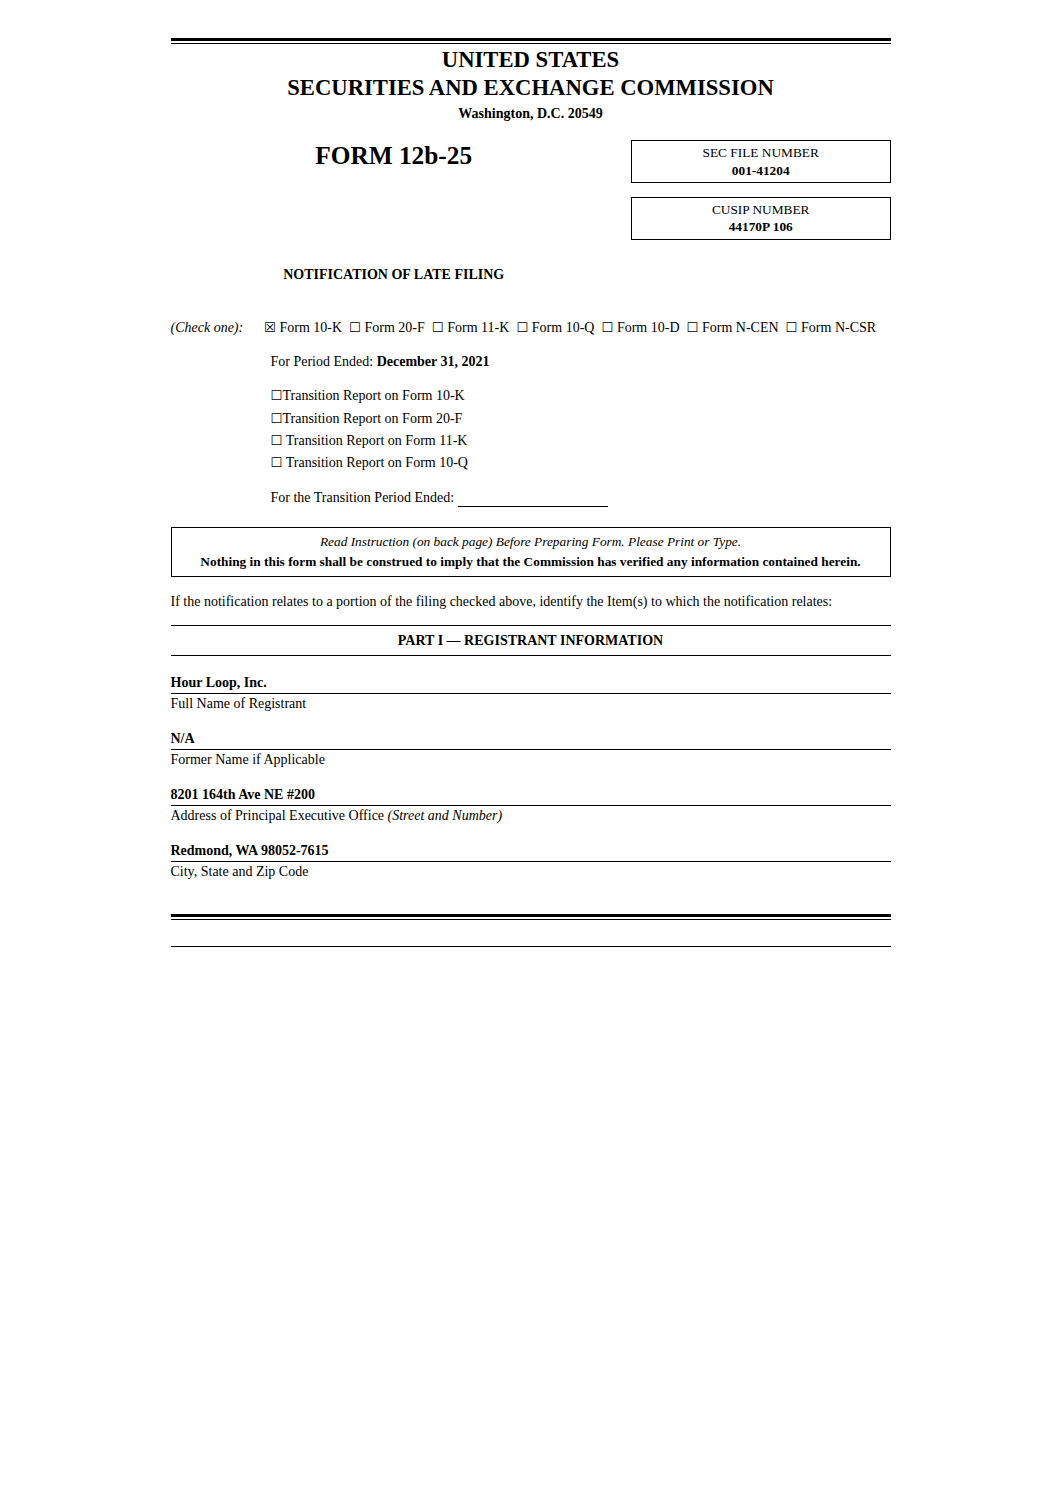UNITED STATES
SECURITIES AND EXCHANGE COMMISSION
Washington, D.C. 20549
| FORM 12b-25 | SEC FILE NUMBER 001-41204 |
| | CUSIP NUMBER 44170P 106 |
| NOTIFICATION OF LATE FILING | |
(Check one): ☒ Form 10-K ☐ Form 20-F ☐ Form 11-K ☐ Form 10-Q ☐ Form 10-D ☐ Form N-CEN ☐ Form N-CSR
For Period Ended: December 31, 2021
☐Transition Report on Form 10-K
☐Transition Report on Form 20-F
☐ Transition Report on Form 11-K
☐ Transition Report on Form 10-Q
For the Transition Period Ended:
Read Instruction (on back page) Before Preparing Form. Please Print or Type.
Nothing in this form shall be construed to imply that the Commission has verified any information contained herein.
If the notification relates to a portion of the filing checked above, identify the Item(s) to which the notification relates:
PART I — REGISTRANT INFORMATION
Hour Loop, Inc.
Full Name of Registrant
N/A
Former Name if Applicable
8201 164th Ave NE #200
Address of Principal Executive Office (Street and Number)
Redmond, WA 98052-7615
City, State and Zip Code